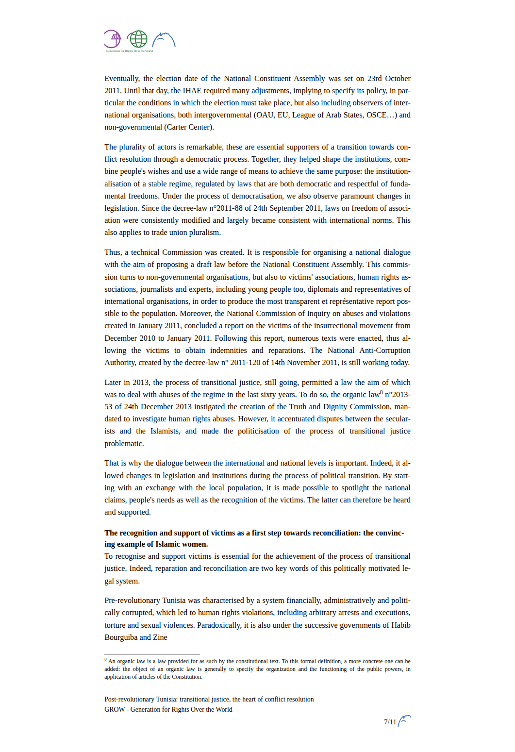Generation for Rights Over the World
Eventually, the election date of the National Constituent Assembly was set on 23rd October 2011. Until that day, the IHAE required many adjustments, implying to specify its policy, in particular the conditions in which the election must take place, but also including observers of international organisations, both intergovernmental (OAU, EU, League of Arab States, OSCE…) and non-governmental (Carter Center).
The plurality of actors is remarkable, these are essential supporters of a transition towards conflict resolution through a democratic process. Together, they helped shape the institutions, combine people's wishes and use a wide range of means to achieve the same purpose: the institutionalisation of a stable regime, regulated by laws that are both democratic and respectful of fundamental freedoms. Under the process of democratisation, we also observe paramount changes in legislation. Since the decree-law n°2011-88 of 24th September 2011, laws on freedom of association were consistently modified and largely became consistent with international norms. This also applies to trade union pluralism.
Thus, a technical Commission was created. It is responsible for organising a national dialogue with the aim of proposing a draft law before the National Constituent Assembly. This commission turns to non-governmental organisations, but also to victims' associations, human rights associations, journalists and experts, including young people too, diplomats and representatives of international organisations, in order to produce the most transparent et représentative report possible to the population. Moreover, the National Commission of Inquiry on abuses and violations created in January 2011, concluded a report on the victims of the insurrectional movement from December 2010 to January 2011. Following this report, numerous texts were enacted, thus allowing the victims to obtain indemnities and reparations. The National Anti-Corruption Authority, created by the decree-law n° 2011-120 of 14th November 2011, is still working today.
Later in 2013, the process of transitional justice, still going, permitted a law the aim of which was to deal with abuses of the regime in the last sixty years. To do so, the organic law8 n°2013-53 of 24th December 2013 instigated the creation of the Truth and Dignity Commission, mandated to investigate human rights abuses. However, it accentuated disputes between the secularists and the Islamists, and made the politicisation of the process of transitional justice problematic.
That is why the dialogue between the international and national levels is important. Indeed, it allowed changes in legislation and institutions during the process of political transition. By starting with an exchange with the local population, it is made possible to spotlight the national claims, people's needs as well as the recognition of the victims. The latter can therefore be heard and supported.
The recognition and support of victims as a first step towards reconciliation: the convincing example of Islamic women.
To recognise and support victims is essential for the achievement of the process of transitional justice. Indeed, reparation and reconciliation are two key words of this politically motivated legal system.
Pre-revolutionary Tunisia was characterised by a system financially, administratively and politically corrupted, which led to human rights violations, including arbitrary arrests and executions, torture and sexual violences. Paradoxically, it is also under the successive governments of Habib Bourguiba and Zine
8 An organic law is a law provided for as such by the constitutional text. To this formal definition, a more concrete one can be added: the object of an organic law is generally to specify the organization and the functioning of the public powers, in application of articles of the Constitution.
Post-revolutionary Tunisia: transitional justice, the heart of conflict resolution
GROW - Generation for Rights Over the World
7/11